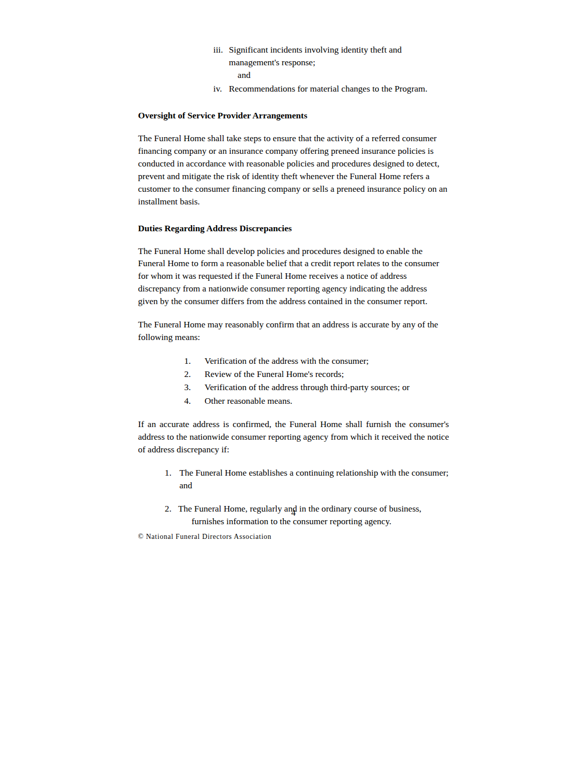iii.
Significant incidents involving identity theft and management's response;and
iv.
Recommendations for material changes to the Program.
Oversight of Service Provider Arrangements
The Funeral Home shall take steps to ensure that the activity of a referred consumer financing company or an insurance company offering preneed insurance policies is conducted in accordance with reasonable policies and procedures designed to detect, prevent and mitigate the risk of identity theft whenever the Funeral Home refers a customer to the consumer financing company or sells a preneed insurance policy on an installment basis.
Duties Regarding Address Discrepancies
The Funeral Home shall develop policies and procedures designed to enable the Funeral Home to form a reasonable belief that a credit report relates to the consumer for whom it was requested if the Funeral Home receives a notice of address discrepancy from a nationwide consumer reporting agency indicating the address given by the consumer differs from the address contained in the consumer report.
The Funeral Home may reasonably confirm that an address is accurate by any of the following means:
1.
Verification of the address with the consumer;
2.
Review of the Funeral Home's records;
3.
Verification of the address through third-party sources; or
4.
Other reasonable means.
If an accurate address is confirmed, the Funeral Home shall furnish the consumer's address to the nationwide consumer reporting agency from which it received the notice of address discrepancy if:
1.
The Funeral Home establishes a continuing relationship with the consumer; and
2. The Funeral Home, regularly and in the ordinary course of business, furnishes information to the consumer reporting agency.
4
© National Funeral Directors Association